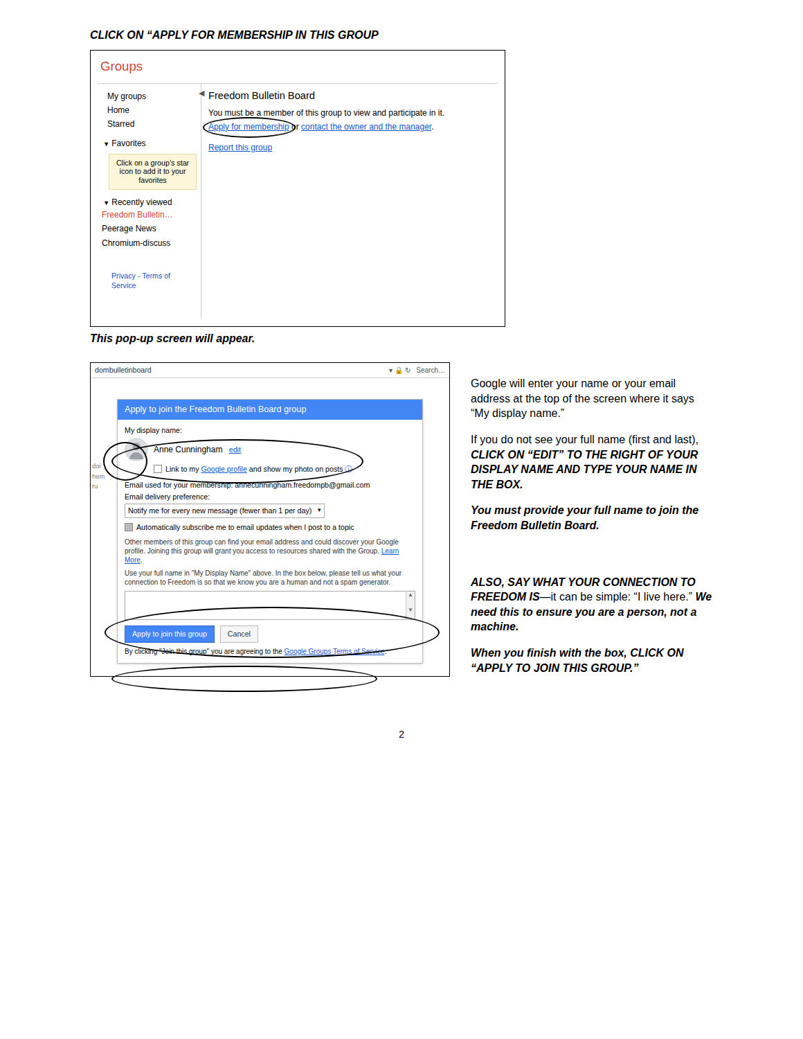CLICK ON “APPLY FOR MEMBERSHIP IN THIS GROUP
Groups
My groups
Home
Starred
▼Favorites
Click on a group’s star icon to add it to your favorites
▼Recently viewed
Freedom Bulletin…
Peerage News
Chromium-discuss
Privacy - Terms of Service
◀
Freedom Bulletin Board
You must be a member of this group to view and participate in it.
Apply for membership or contact the owner and the manager.
Report this group
This pop-up screen will appear.
dombulletinboard ▾ 🔒 ↻ Search…
doi
hem
ru
Apply to join the Freedom Bulletin Board group
My display name:
Anne Cunningham edit
Link to my Google profile and show my photo on posts ⓘ
Email used for your membership: annecunningham.freedompb@gmail.com
Email delivery preference:
Notify me for every new message (fewer than 1 per day)
Automatically subscribe me to email updates when I post to a topic
Other members of this group can find your email address and could discover your Google profile. Joining this group will grant you access to resources shared with the Group. Learn More.
Use your full name in "My Display Name" above. In the box below, please tell us what your connection to Freedom is so that we know you are a human and not a spam generator.
▲
▼
Apply to join this group Cancel
By clicking "Join this group" you are agreeing to the Google Groups Terms of Service.
Google will enter your name or your email address at the top of the screen where it says “My display name.”
If you do not see your full name (first and last), CLICK ON “EDIT” TO THE RIGHT OF YOUR DISPLAY NAME AND TYPE YOUR NAME IN THE BOX.
You must provide your full name to join the Freedom Bulletin Board.
ALSO, SAY WHAT YOUR CONNECTION TO FREEDOM IS—it can be simple: “I live here.” We need this to ensure you are a person, not a machine.
When you finish with the box, CLICK ON “APPLY TO JOIN THIS GROUP.”
2